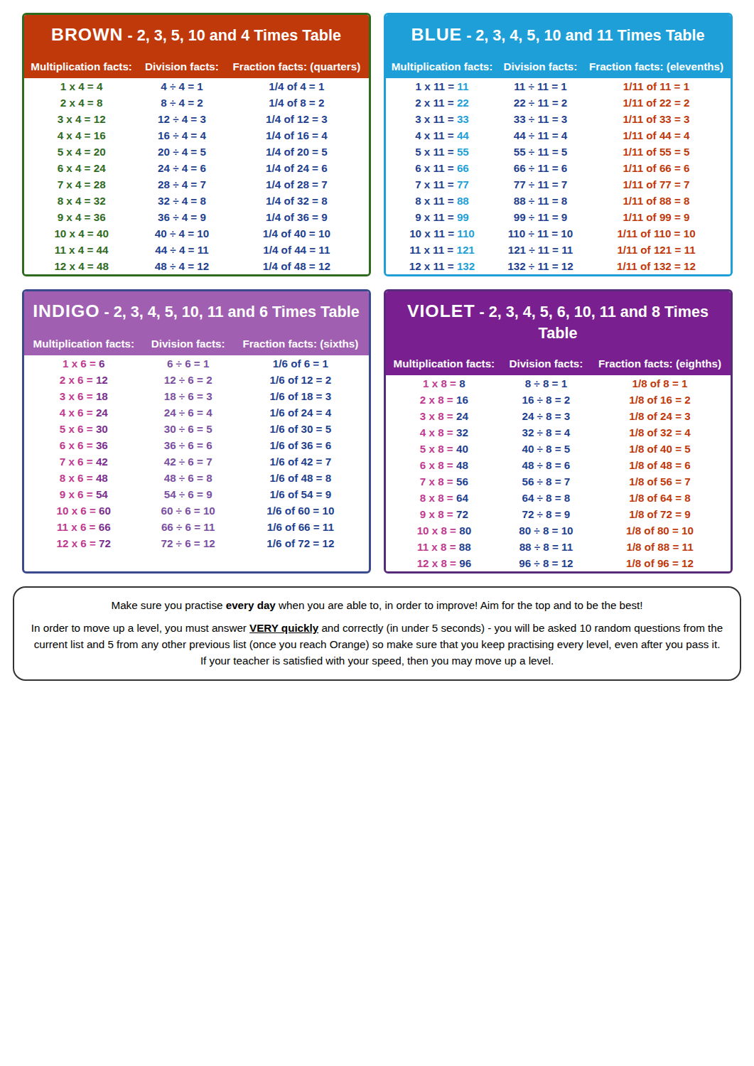BROWN - 2, 3, 5, 10 and 4 Times Table
| Multiplication facts: | Division facts: | Fraction facts: (quarters) |
| --- | --- | --- |
| 1 x 4 = 4 | 4 ÷ 4 = 1 | 1/4 of 4 = 1 |
| 2 x 4 = 8 | 8 ÷ 4 = 2 | 1/4 of 8 = 2 |
| 3 x 4 = 12 | 12 ÷ 4 = 3 | 1/4 of 12 = 3 |
| 4 x 4 = 16 | 16 ÷ 4 = 4 | 1/4 of 16 = 4 |
| 5 x 4 = 20 | 20 ÷ 4 = 5 | 1/4 of 20 = 5 |
| 6 x 4 = 24 | 24 ÷ 4 = 6 | 1/4 of 24 = 6 |
| 7 x 4 = 28 | 28 ÷ 4 = 7 | 1/4 of 28 = 7 |
| 8 x 4 = 32 | 32 ÷ 4 = 8 | 1/4 of 32 = 8 |
| 9 x 4 = 36 | 36 ÷ 4 = 9 | 1/4 of 36 = 9 |
| 10 x 4 = 40 | 40 ÷ 4 = 10 | 1/4 of 40 = 10 |
| 11 x 4 = 44 | 44 ÷ 4 = 11 | 1/4 of 44 = 11 |
| 12 x 4 = 48 | 48 ÷ 4 = 12 | 1/4 of 48 = 12 |
BLUE - 2, 3, 4, 5, 10 and 11 Times Table
| Multiplication facts: | Division facts: | Fraction facts: (elevenths) |
| --- | --- | --- |
| 1 x 11 = 11 | 11 ÷ 11 = 1 | 1/11 of 11 = 1 |
| 2 x 11 = 22 | 22 ÷ 11 = 2 | 1/11 of 22 = 2 |
| 3 x 11 = 33 | 33 ÷ 11 = 3 | 1/11 of 33 = 3 |
| 4 x 11 = 44 | 44 ÷ 11 = 4 | 1/11 of 44 = 4 |
| 5 x 11 = 55 | 55 ÷ 11 = 5 | 1/11 of 55 = 5 |
| 6 x 11 = 66 | 66 ÷ 11 = 6 | 1/11 of 66 = 6 |
| 7 x 11 = 77 | 77 ÷ 11 = 7 | 1/11 of 77 = 7 |
| 8 x 11 = 88 | 88 ÷ 11 = 8 | 1/11 of 88 = 8 |
| 9 x 11 = 99 | 99 ÷ 11 = 9 | 1/11 of 99 = 9 |
| 10 x 11 = 110 | 110 ÷ 11 = 10 | 1/11 of 110 = 10 |
| 11 x 11 = 121 | 121 ÷ 11 = 11 | 1/11 of 121 = 11 |
| 12 x 11 = 132 | 132 ÷ 11 = 12 | 1/11 of 132 = 12 |
INDIGO - 2, 3, 4, 5, 10, 11 and 6 Times Table
| Multiplication facts: | Division facts: | Fraction facts: (sixths) |
| --- | --- | --- |
| 1 x 6 = 6 | 6 ÷ 6 = 1 | 1/6 of 6 = 1 |
| 2 x 6 = 12 | 12 ÷ 6 = 2 | 1/6 of 12 = 2 |
| 3 x 6 = 18 | 18 ÷ 6 = 3 | 1/6 of 18 = 3 |
| 4 x 6 = 24 | 24 ÷ 6 = 4 | 1/6 of 24 = 4 |
| 5 x 6 = 30 | 30 ÷ 6 = 5 | 1/6 of 30 = 5 |
| 6 x 6 = 36 | 36 ÷ 6 = 6 | 1/6 of 36 = 6 |
| 7 x 6 = 42 | 42 ÷ 6 = 7 | 1/6 of 42 = 7 |
| 8 x 6 = 48 | 48 ÷ 6 = 8 | 1/6 of 48 = 8 |
| 9 x 6 = 54 | 54 ÷ 6 = 9 | 1/6 of 54 = 9 |
| 10 x 6 = 60 | 60 ÷ 6 = 10 | 1/6 of 60 = 10 |
| 11 x 6 = 66 | 66 ÷ 6 = 11 | 1/6 of 66 = 11 |
| 12 x 6 = 72 | 72 ÷ 6 = 12 | 1/6 of 72 = 12 |
VIOLET - 2, 3, 4, 5, 6, 10, 11 and 8 Times Table
| Multiplication facts: | Division facts: | Fraction facts: (eighths) |
| --- | --- | --- |
| 1 x 8 = 8 | 8 ÷ 8 = 1 | 1/8 of 8 = 1 |
| 2 x 8 = 16 | 16 ÷ 8 = 2 | 1/8 of 16 = 2 |
| 3 x 8 = 24 | 24 ÷ 8 = 3 | 1/8 of 24 = 3 |
| 4 x 8 = 32 | 32 ÷ 8 = 4 | 1/8 of 32 = 4 |
| 5 x 8 = 40 | 40 ÷ 8 = 5 | 1/8 of 40 = 5 |
| 6 x 8 = 48 | 48 ÷ 8 = 6 | 1/8 of 48 = 6 |
| 7 x 8 = 56 | 56 ÷ 8 = 7 | 1/8 of 56 = 7 |
| 8 x 8 = 64 | 64 ÷ 8 = 8 | 1/8 of 64 = 8 |
| 9 x 8 = 72 | 72 ÷ 8 = 9 | 1/8 of 72 = 9 |
| 10 x 8 = 80 | 80 ÷ 8 = 10 | 1/8 of 80 = 10 |
| 11 x 8 = 88 | 88 ÷ 8 = 11 | 1/8 of 88 = 11 |
| 12 x 8 = 96 | 96 ÷ 8 = 12 | 1/8 of 96 = 12 |
Make sure you practise every day when you are able to, in order to improve! Aim for the top and to be the best!
In order to move up a level, you must answer VERY quickly and correctly (in under 5 seconds) - you will be asked 10 random questions from the current list and 5 from any other previous list (once you reach Orange) so make sure that you keep practising every level, even after you pass it. If your teacher is satisfied with your speed, then you may move up a level.